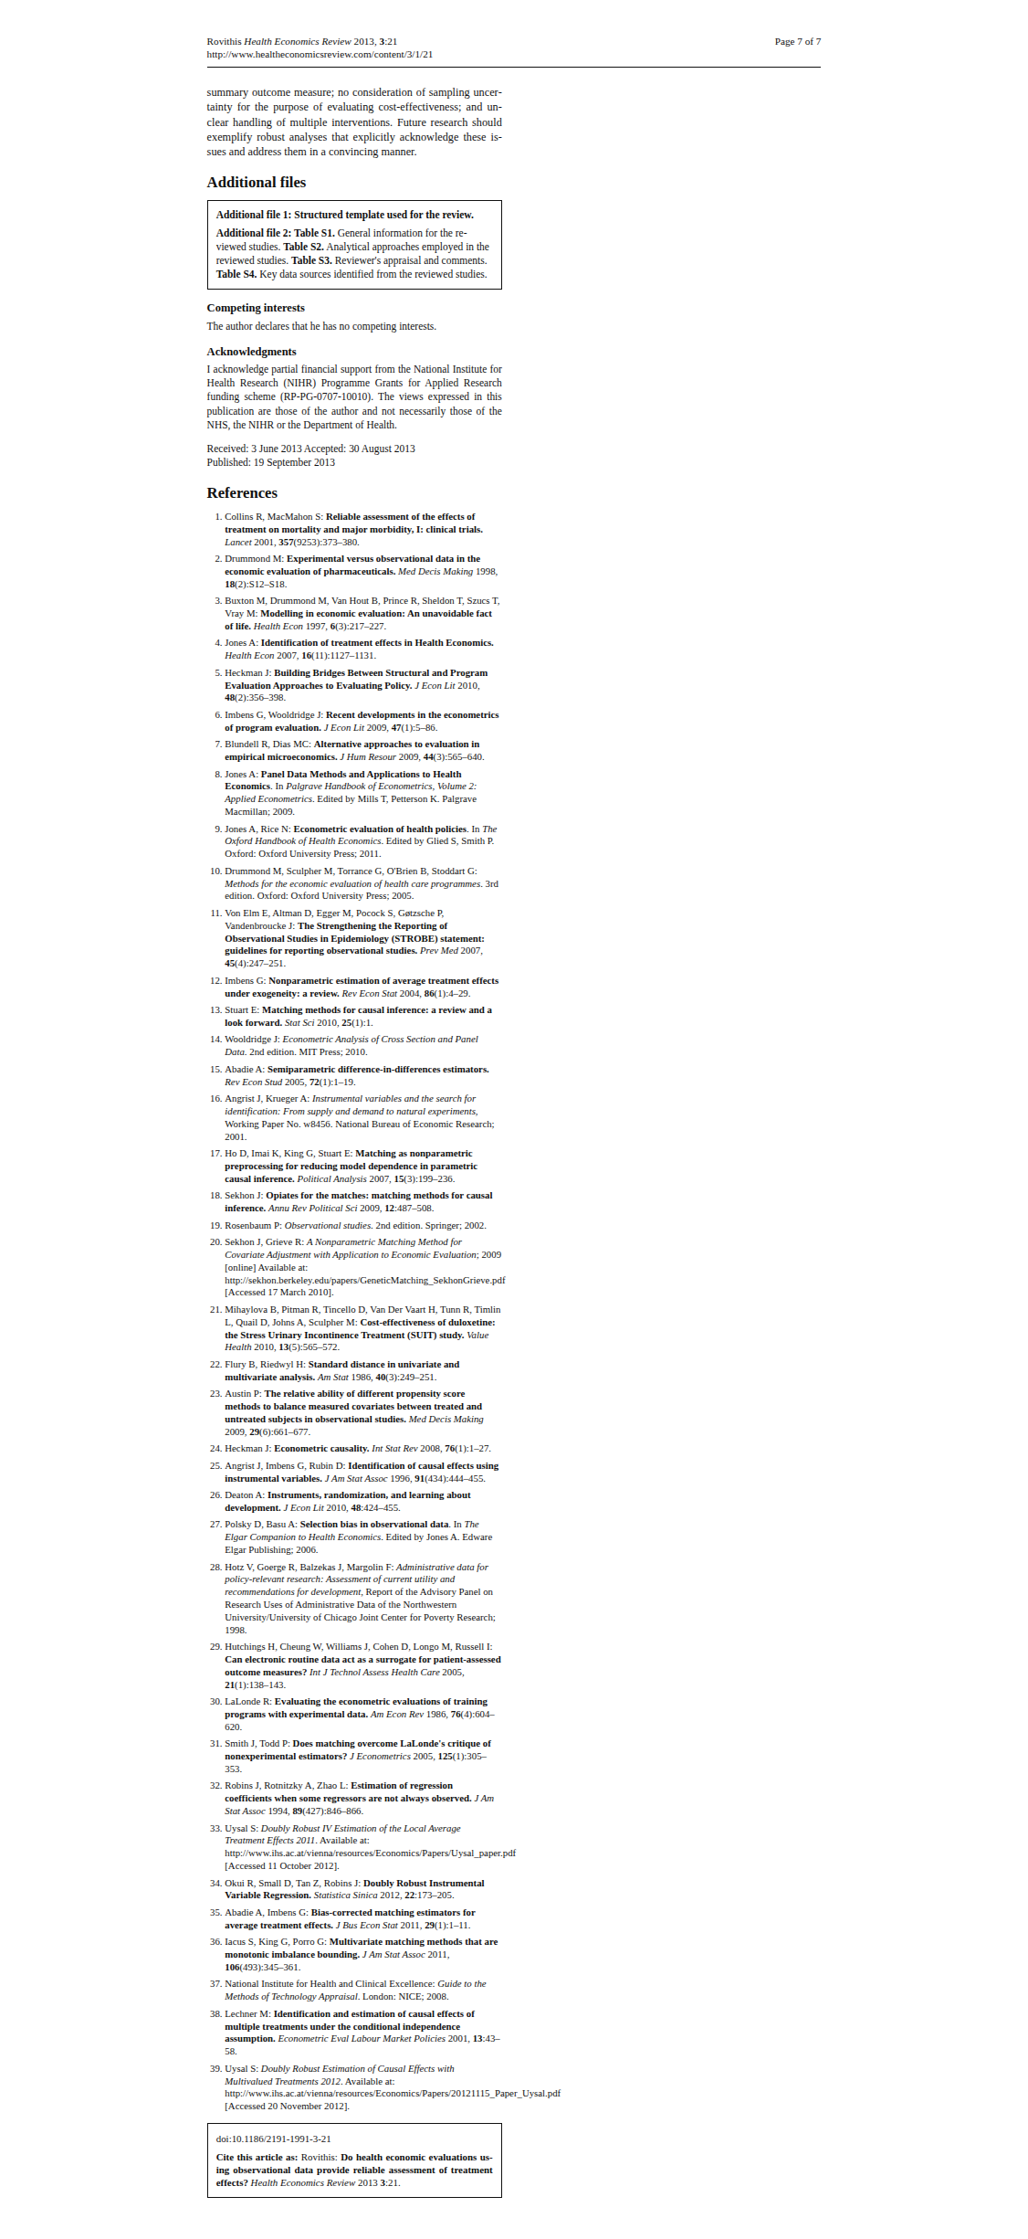Rovithis Health Economics Review 2013, 3:21
http://www.healtheconomicsreview.com/content/3/1/21
Page 7 of 7
summary outcome measure; no consideration of sampling uncertainty for the purpose of evaluating cost-effectiveness; and unclear handling of multiple interventions. Future research should exemplify robust analyses that explicitly acknowledge these issues and address them in a convincing manner.
Additional files
Additional file 1: Structured template used for the review.
Additional file 2: Table S1. General information for the reviewed studies. Table S2. Analytical approaches employed in the reviewed studies. Table S3. Reviewer's appraisal and comments. Table S4. Key data sources identified from the reviewed studies.
Competing interests
The author declares that he has no competing interests.
Acknowledgments
I acknowledge partial financial support from the National Institute for Health Research (NIHR) Programme Grants for Applied Research funding scheme (RP-PG-0707-10010). The views expressed in this publication are those of the author and not necessarily those of the NHS, the NIHR or the Department of Health.
Received: 3 June 2013 Accepted: 30 August 2013
Published: 19 September 2013
References
Collins R, MacMahon S: Reliable assessment of the effects of treatment on mortality and major morbidity, I: clinical trials. Lancet 2001, 357(9253):373–380.
Drummond M: Experimental versus observational data in the economic evaluation of pharmaceuticals. Med Decis Making 1998, 18(2):S12–S18.
Buxton M, Drummond M, Van Hout B, Prince R, Sheldon T, Szucs T, Vray M: Modelling in economic evaluation: An unavoidable fact of life. Health Econ 1997, 6(3):217–227.
Jones A: Identification of treatment effects in Health Economics. Health Econ 2007, 16(11):1127–1131.
Heckman J: Building Bridges Between Structural and Program Evaluation Approaches to Evaluating Policy. J Econ Lit 2010, 48(2):356–398.
Imbens G, Wooldridge J: Recent developments in the econometrics of program evaluation. J Econ Lit 2009, 47(1):5–86.
Blundell R, Dias MC: Alternative approaches to evaluation in empirical microeconomics. J Hum Resour 2009, 44(3):565–640.
Jones A: Panel Data Methods and Applications to Health Economics. In Palgrave Handbook of Econometrics, Volume 2: Applied Econometrics. Edited by Mills T, Petterson K. Palgrave Macmillan; 2009.
Jones A, Rice N: Econometric evaluation of health policies. In The Oxford Handbook of Health Economics. Edited by Glied S, Smith P. Oxford: Oxford University Press; 2011.
Drummond M, Sculpher M, Torrance G, O'Brien B, Stoddart G: Methods for the economic evaluation of health care programmes. 3rd edition. Oxford: Oxford University Press; 2005.
Von Elm E, Altman D, Egger M, Pocock S, Gøtzsche P, Vandenbroucke J: The Strengthening the Reporting of Observational Studies in Epidemiology (STROBE) statement: guidelines for reporting observational studies. Prev Med 2007, 45(4):247–251.
Imbens G: Nonparametric estimation of average treatment effects under exogeneity: a review. Rev Econ Stat 2004, 86(1):4–29.
Stuart E: Matching methods for causal inference: a review and a look forward. Stat Sci 2010, 25(1):1.
Wooldridge J: Econometric Analysis of Cross Section and Panel Data. 2nd edition. MIT Press; 2010.
Abadie A: Semiparametric difference-in-differences estimators. Rev Econ Stud 2005, 72(1):1–19.
Angrist J, Krueger A: Instrumental variables and the search for identification: From supply and demand to natural experiments, Working Paper No. w8456. National Bureau of Economic Research; 2001.
Ho D, Imai K, King G, Stuart E: Matching as nonparametric preprocessing for reducing model dependence in parametric causal inference. Political Analysis 2007, 15(3):199–236.
Sekhon J: Opiates for the matches: matching methods for causal inference. Annu Rev Political Sci 2009, 12:487–508.
Rosenbaum P: Observational studies. 2nd edition. Springer; 2002.
Sekhon J, Grieve R: A Nonparametric Matching Method for Covariate Adjustment with Application to Economic Evaluation; 2009 [online] Available at: http://sekhon.berkeley.edu/papers/GeneticMatching_SekhonGrieve.pdf [Accessed 17 March 2010].
Mihaylova B, Pitman R, Tincello D, Van Der Vaart H, Tunn R, Timlin L, Quail D, Johns A, Sculpher M: Cost-effectiveness of duloxetine: the Stress Urinary Incontinence Treatment (SUIT) study. Value Health 2010, 13(5):565–572.
Flury B, Riedwyl H: Standard distance in univariate and multivariate analysis. Am Stat 1986, 40(3):249–251.
Austin P: The relative ability of different propensity score methods to balance measured covariates between treated and untreated subjects in observational studies. Med Decis Making 2009, 29(6):661–677.
Heckman J: Econometric causality. Int Stat Rev 2008, 76(1):1–27.
Angrist J, Imbens G, Rubin D: Identification of causal effects using instrumental variables. J Am Stat Assoc 1996, 91(434):444–455.
Deaton A: Instruments, randomization, and learning about development. J Econ Lit 2010, 48:424–455.
Polsky D, Basu A: Selection bias in observational data. In The Elgar Companion to Health Economics. Edited by Jones A. Edware Elgar Publishing; 2006.
Hotz V, Goerge R, Balzekas J, Margolin F: Administrative data for policy-relevant research: Assessment of current utility and recommendations for development, Report of the Advisory Panel on Research Uses of Administrative Data of the Northwestern University/University of Chicago Joint Center for Poverty Research; 1998.
Hutchings H, Cheung W, Williams J, Cohen D, Longo M, Russell I: Can electronic routine data act as a surrogate for patient-assessed outcome measures? Int J Technol Assess Health Care 2005, 21(1):138–143.
LaLonde R: Evaluating the econometric evaluations of training programs with experimental data. Am Econ Rev 1986, 76(4):604–620.
Smith J, Todd P: Does matching overcome LaLonde's critique of nonexperimental estimators? J Econometrics 2005, 125(1):305–353.
Robins J, Rotnitzky A, Zhao L: Estimation of regression coefficients when some regressors are not always observed. J Am Stat Assoc 1994, 89(427):846–866.
Uysal S: Doubly Robust IV Estimation of the Local Average Treatment Effects 2011. Available at: http://www.ihs.ac.at/vienna/resources/Economics/Papers/Uysal_paper.pdf [Accessed 11 October 2012].
Okui R, Small D, Tan Z, Robins J: Doubly Robust Instrumental Variable Regression. Statistica Sinica 2012, 22:173–205.
Abadie A, Imbens G: Bias-corrected matching estimators for average treatment effects. J Bus Econ Stat 2011, 29(1):1–11.
Iacus S, King G, Porro G: Multivariate matching methods that are monotonic imbalance bounding. J Am Stat Assoc 2011, 106(493):345–361.
National Institute for Health and Clinical Excellence: Guide to the Methods of Technology Appraisal. London: NICE; 2008.
Lechner M: Identification and estimation of causal effects of multiple treatments under the conditional independence assumption. Econometric Eval Labour Market Policies 2001, 13:43–58.
Uysal S: Doubly Robust Estimation of Causal Effects with Multivalued Treatments 2012. Available at: http://www.ihs.ac.at/vienna/resources/Economics/Papers/20121115_Paper_Uysal.pdf [Accessed 20 November 2012].
doi:10.1186/2191-1991-3-21
Cite this article as: Rovithis: Do health economic evaluations using observational data provide reliable assessment of treatment effects? Health Economics Review 2013 3:21.